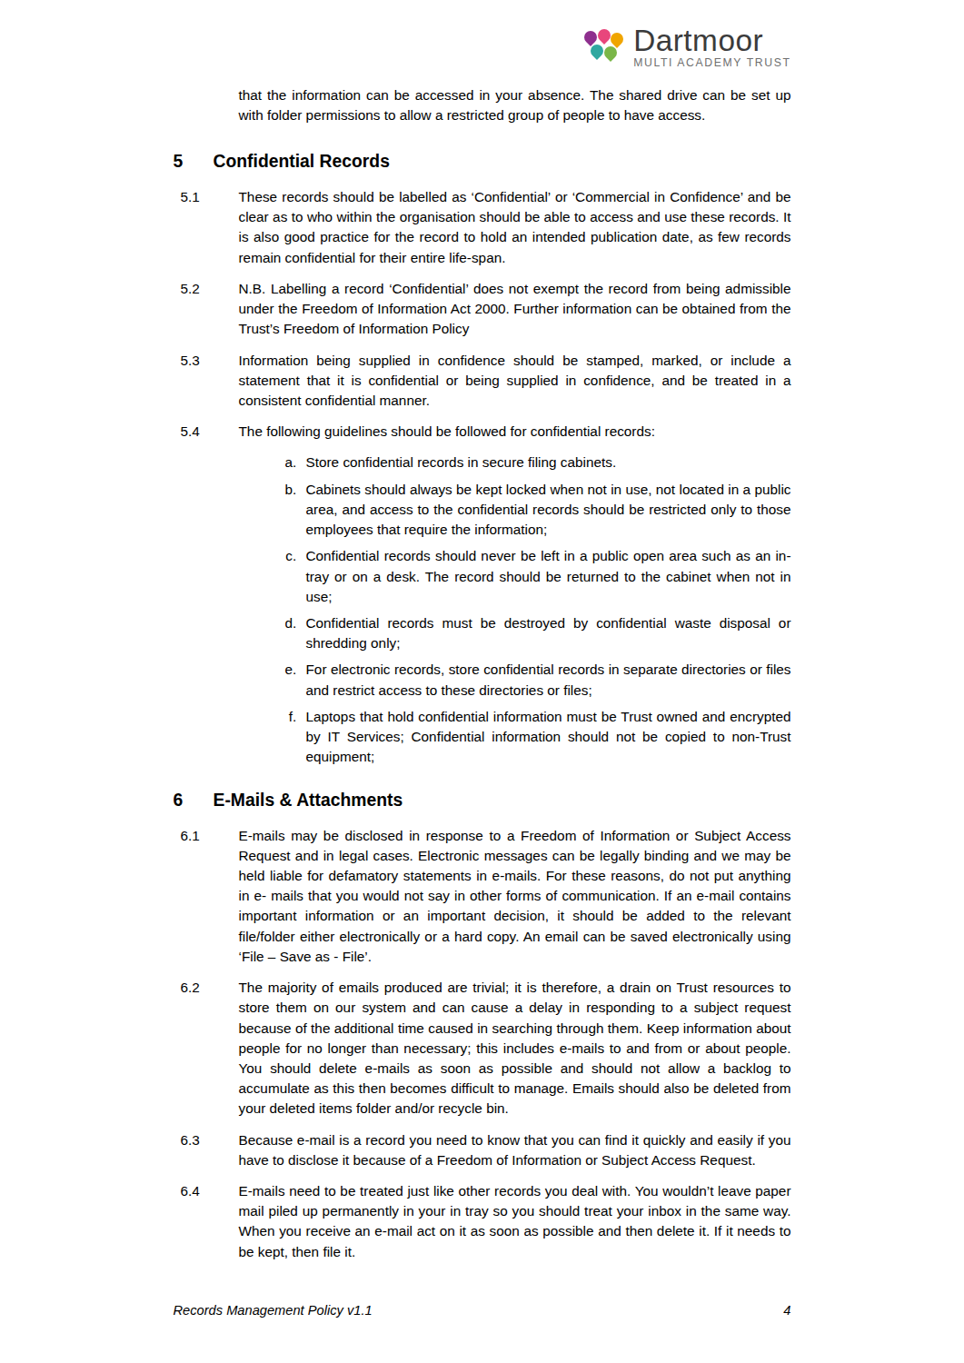Dartmoor
MULTI ACADEMY TRUST
that the information can be accessed in your absence. The shared drive can be set up with folder permissions to allow a restricted group of people to have access.
5 Confidential Records
5.1
These records should be labelled as ‘Confidential’ or ‘Commercial in Confidence’ and be clear as to who within the organisation should be able to access and use these records. It is also good practice for the record to hold an intended publication date, as few records remain confidential for their entire life-span.
5.2
N.B. Labelling a record ‘Confidential’ does not exempt the record from being admissible under the Freedom of Information Act 2000. Further information can be obtained from the Trust’s Freedom of Information Policy
5.3
Information being supplied in confidence should be stamped, marked, or include a statement that it is confidential or being supplied in confidence, and be treated in a consistent confidential manner.
5.4
The following guidelines should be followed for confidential records:
Store confidential records in secure filing cabinets.
Cabinets should always be kept locked when not in use, not located in a public area, and access to the confidential records should be restricted only to those employees that require the information;
Confidential records should never be left in a public open area such as an in-tray or on a desk. The record should be returned to the cabinet when not in use;
Confidential records must be destroyed by confidential waste disposal or shredding only;
For electronic records, store confidential records in separate directories or files and restrict access to these directories or files;
Laptops that hold confidential information must be Trust owned and encrypted by IT Services; Confidential information should not be copied to non-Trust equipment;
6 E-Mails & Attachments
6.1
E-mails may be disclosed in response to a Freedom of Information or Subject Access Request and in legal cases. Electronic messages can be legally binding and we may be held liable for defamatory statements in e-mails. For these reasons, do not put anything in e- mails that you would not say in other forms of communication. If an e-mail contains important information or an important decision, it should be added to the relevant file/folder either electronically or a hard copy. An email can be saved electronically using ‘File – Save as - File’.
6.2
The majority of emails produced are trivial; it is therefore, a drain on Trust resources to store them on our system and can cause a delay in responding to a subject request because of the additional time caused in searching through them. Keep information about people for no longer than necessary; this includes e-mails to and from or about people. You should delete e-mails as soon as possible and should not allow a backlog to accumulate as this then becomes difficult to manage. Emails should also be deleted from your deleted items folder and/or recycle bin.
6.3
Because e-mail is a record you need to know that you can find it quickly and easily if you have to disclose it because of a Freedom of Information or Subject Access Request.
6.4
E-mails need to be treated just like other records you deal with. You wouldn’t leave paper mail piled up permanently in your in tray so you should treat your inbox in the same way. When you receive an e-mail act on it as soon as possible and then delete it. If it needs to be kept, then file it.
Records Management Policy v1.1
4